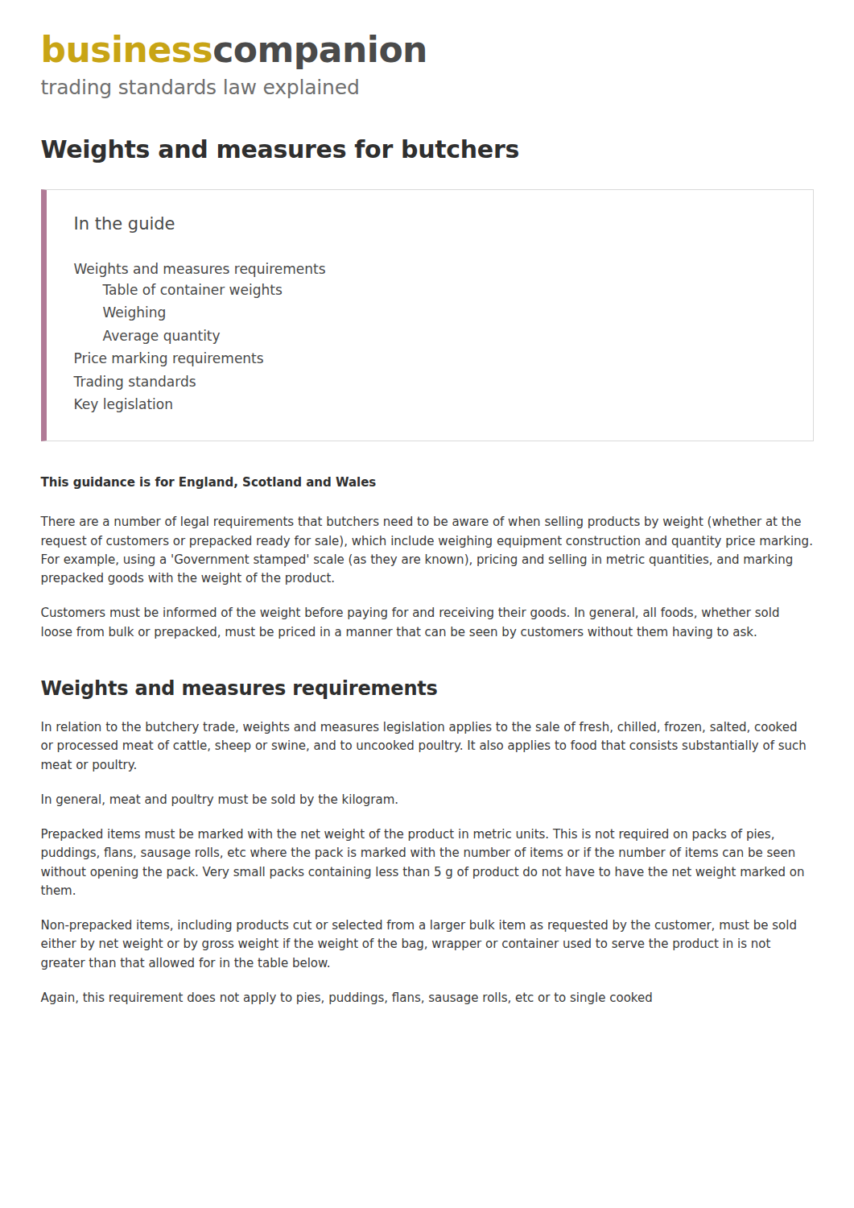business companion
trading standards law explained
Weights and measures for butchers
In the guide
Weights and measures requirements
Table of container weights
Weighing
Average quantity
Price marking requirements
Trading standards
Key legislation
This guidance is for England, Scotland and Wales
There are a number of legal requirements that butchers need to be aware of when selling products by weight (whether at the request of customers or prepacked ready for sale), which include weighing equipment construction and quantity price marking. For example, using a 'Government stamped' scale (as they are known), pricing and selling in metric quantities, and marking prepacked goods with the weight of the product.
Customers must be informed of the weight before paying for and receiving their goods. In general, all foods, whether sold loose from bulk or prepacked, must be priced in a manner that can be seen by customers without them having to ask.
Weights and measures requirements
In relation to the butchery trade, weights and measures legislation applies to the sale of fresh, chilled, frozen, salted, cooked or processed meat of cattle, sheep or swine, and to uncooked poultry. It also applies to food that consists substantially of such meat or poultry.
In general, meat and poultry must be sold by the kilogram.
Prepacked items must be marked with the net weight of the product in metric units. This is not required on packs of pies, puddings, flans, sausage rolls, etc where the pack is marked with the number of items or if the number of items can be seen without opening the pack. Very small packs containing less than 5 g of product do not have to have the net weight marked on them.
Non-prepacked items, including products cut or selected from a larger bulk item as requested by the customer, must be sold either by net weight or by gross weight if the weight of the bag, wrapper or container used to serve the product in is not greater than that allowed for in the table below.
Again, this requirement does not apply to pies, puddings, flans, sausage rolls, etc or to single cooked